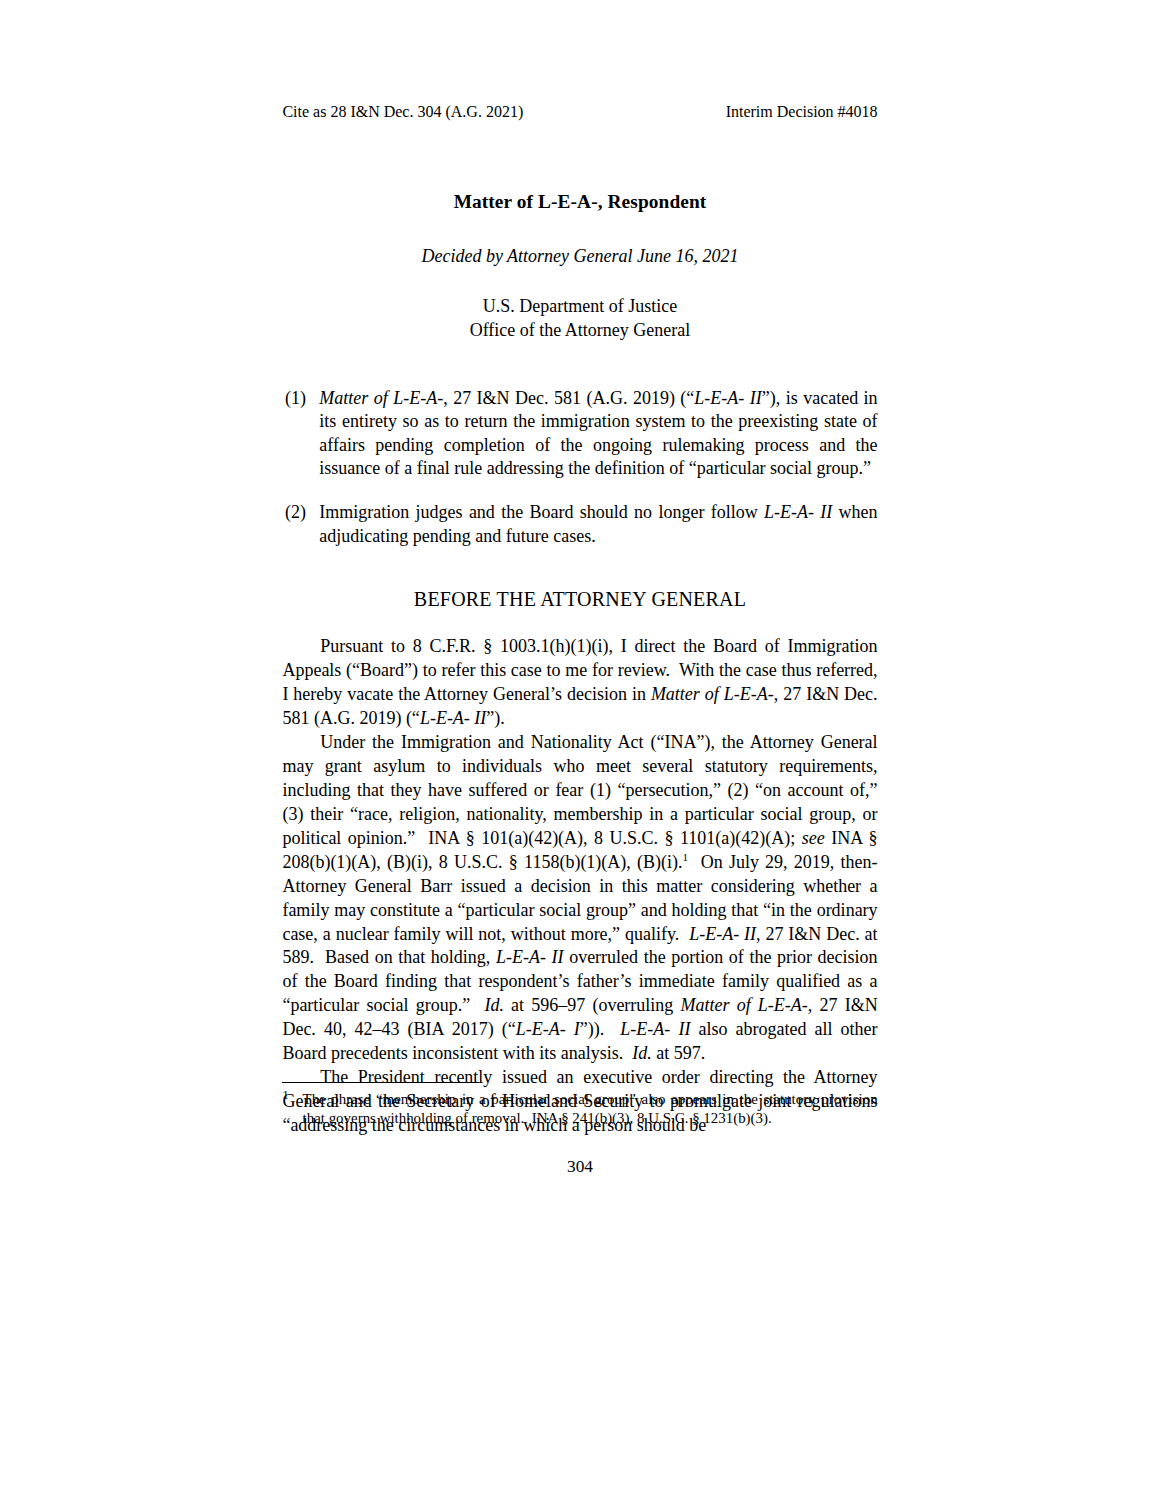Cite as 28 I&N Dec. 304 (A.G. 2021)
Interim Decision #4018
Matter of L-E-A-, Respondent
Decided by Attorney General June 16, 2021
U.S. Department of Justice
Office of the Attorney General
(1) Matter of L-E-A-, 27 I&N Dec. 581 (A.G. 2019) (“L-E-A- II”), is vacated in its entirety so as to return the immigration system to the preexisting state of affairs pending completion of the ongoing rulemaking process and the issuance of a final rule addressing the definition of “particular social group.”
(2) Immigration judges and the Board should no longer follow L-E-A- II when adjudicating pending and future cases.
BEFORE THE ATTORNEY GENERAL
Pursuant to 8 C.F.R. § 1003.1(h)(1)(i), I direct the Board of Immigration Appeals (“Board”) to refer this case to me for review. With the case thus referred, I hereby vacate the Attorney General’s decision in Matter of L-E-A-, 27 I&N Dec. 581 (A.G. 2019) (“L-E-A- II”).
Under the Immigration and Nationality Act (“INA”), the Attorney General may grant asylum to individuals who meet several statutory requirements, including that they have suffered or fear (1) “persecution,” (2) “on account of,” (3) their “race, religion, nationality, membership in a particular social group, or political opinion.” INA § 101(a)(42)(A), 8 U.S.C. § 1101(a)(42)(A); see INA § 208(b)(1)(A), (B)(i), 8 U.S.C. § 1158(b)(1)(A), (B)(i).1 On July 29, 2019, then-Attorney General Barr issued a decision in this matter considering whether a family may constitute a “particular social group” and holding that “in the ordinary case, a nuclear family will not, without more,” qualify. L-E-A- II, 27 I&N Dec. at 589. Based on that holding, L-E-A- II overruled the portion of the prior decision of the Board finding that respondent’s father’s immediate family qualified as a “particular social group.” Id. at 596–97 (overruling Matter of L-E-A-, 27 I&N Dec. 40, 42–43 (BIA 2017) (“L-E-A- I”)). L-E-A- II also abrogated all other Board precedents inconsistent with its analysis. Id. at 597.
The President recently issued an executive order directing the Attorney General and the Secretary of Homeland Security to promulgate joint regulations “addressing the circumstances in which a person should be
1 The phrase “membership in a particular social group” also appears in the statutory provision that governs withholding of removal. INA § 241(b)(3), 8 U.S.C. § 1231(b)(3).
304